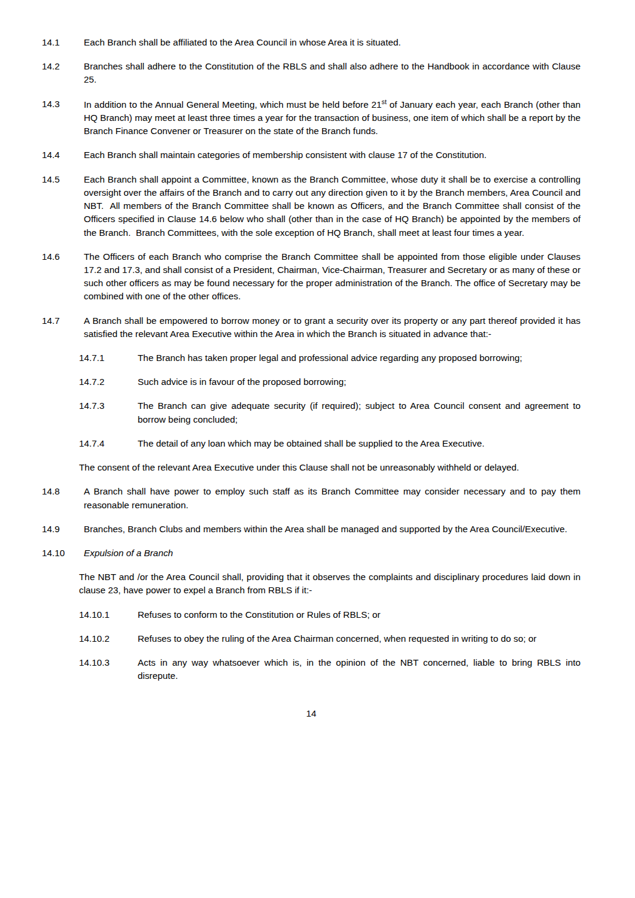14.1
Each Branch shall be affiliated to the Area Council in whose Area it is situated.
14.2
Branches shall adhere to the Constitution of the RBLS and shall also adhere to the Handbook in accordance with Clause 25.
14.3
In addition to the Annual General Meeting, which must be held before 21st of January each year, each Branch (other than HQ Branch) may meet at least three times a year for the transaction of business, one item of which shall be a report by the Branch Finance Convener or Treasurer on the state of the Branch funds.
14.4
Each Branch shall maintain categories of membership consistent with clause 17 of the Constitution.
14.5
Each Branch shall appoint a Committee, known as the Branch Committee, whose duty it shall be to exercise a controlling oversight over the affairs of the Branch and to carry out any direction given to it by the Branch members, Area Council and NBT. All members of the Branch Committee shall be known as Officers, and the Branch Committee shall consist of the Officers specified in Clause 14.6 below who shall (other than in the case of HQ Branch) be appointed by the members of the Branch. Branch Committees, with the sole exception of HQ Branch, shall meet at least four times a year.
14.6
The Officers of each Branch who comprise the Branch Committee shall be appointed from those eligible under Clauses 17.2 and 17.3, and shall consist of a President, Chairman, Vice-Chairman, Treasurer and Secretary or as many of these or such other officers as may be found necessary for the proper administration of the Branch. The office of Secretary may be combined with one of the other offices.
14.7
A Branch shall be empowered to borrow money or to grant a security over its property or any part thereof provided it has satisfied the relevant Area Executive within the Area in which the Branch is situated in advance that:-
14.7.1
The Branch has taken proper legal and professional advice regarding any proposed borrowing;
14.7.2
Such advice is in favour of the proposed borrowing;
14.7.3
The Branch can give adequate security (if required); subject to Area Council consent and agreement to borrow being concluded;
14.7.4
The detail of any loan which may be obtained shall be supplied to the Area Executive.
The consent of the relevant Area Executive under this Clause shall not be unreasonably withheld or delayed.
14.8
A Branch shall have power to employ such staff as its Branch Committee may consider necessary and to pay them reasonable remuneration.
14.9
Branches, Branch Clubs and members within the Area shall be managed and supported by the Area Council/Executive.
14.10
Expulsion of a Branch
The NBT and /or the Area Council shall, providing that it observes the complaints and disciplinary procedures laid down in clause 23, have power to expel a Branch from RBLS if it:-
14.10.1
Refuses to conform to the Constitution or Rules of RBLS; or
14.10.2
Refuses to obey the ruling of the Area Chairman concerned, when requested in writing to do so; or
14.10.3
Acts in any way whatsoever which is, in the opinion of the NBT concerned, liable to bring RBLS into disrepute.
14